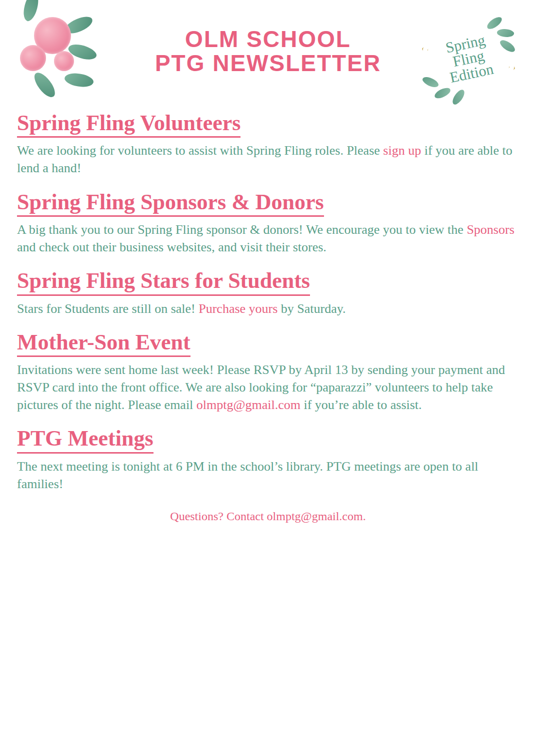OLM School
PTG Newsletter
Spring Fling Edition
Spring Fling Volunteers
We are looking for volunteers to assist with Spring Fling roles. Please sign up if you are able to lend a hand!
Spring Fling Sponsors & Donors
A big thank you to our Spring Fling sponsor & donors! We encourage you to view the Sponsors and check out their business websites, and visit their stores.
Spring Fling Stars for Students
Stars for Students are still on sale! Purchase yours by Saturday.
Mother-Son Event
Invitations were sent home last week! Please RSVP by April 13 by sending your payment and RSVP card into the front office. We are also looking for “paparazzi” volunteers to help take pictures of the night. Please email olmptg@gmail.com if you’re able to assist.
PTG Meetings
The next meeting is tonight at 6 PM in the school’s library. PTG meetings are open to all families!
Questions? Contact olmptg@gmail.com.